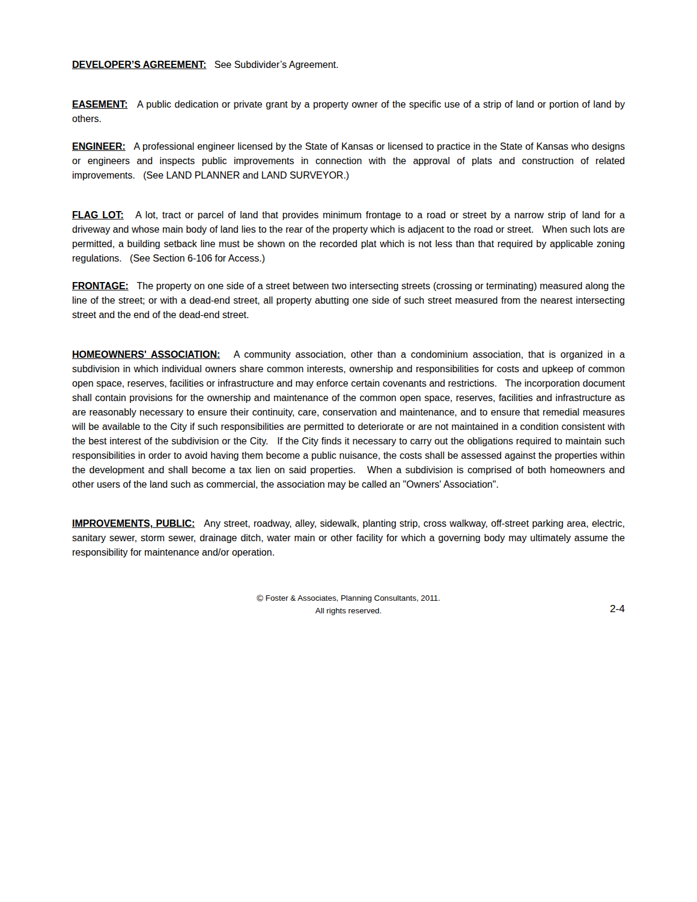DEVELOPER’S AGREEMENT: See Subdivider’s Agreement.
EASEMENT: A public dedication or private grant by a property owner of the specific use of a strip of land or portion of land by others.
ENGINEER: A professional engineer licensed by the State of Kansas or licensed to practice in the State of Kansas who designs or engineers and inspects public improvements in connection with the approval of plats and construction of related improvements. (See LAND PLANNER and LAND SURVEYOR.)
FLAG LOT: A lot, tract or parcel of land that provides minimum frontage to a road or street by a narrow strip of land for a driveway and whose main body of land lies to the rear of the property which is adjacent to the road or street. When such lots are permitted, a building setback line must be shown on the recorded plat which is not less than that required by applicable zoning regulations. (See Section 6-106 for Access.)
FRONTAGE: The property on one side of a street between two intersecting streets (crossing or terminating) measured along the line of the street; or with a dead-end street, all property abutting one side of such street measured from the nearest intersecting street and the end of the dead-end street.
HOMEOWNERS' ASSOCIATION: A community association, other than a condominium association, that is organized in a subdivision in which individual owners share common interests, ownership and responsibilities for costs and upkeep of common open space, reserves, facilities or infrastructure and may enforce certain covenants and restrictions. The incorporation document shall contain provisions for the ownership and maintenance of the common open space, reserves, facilities and infrastructure as are reasonably necessary to ensure their continuity, care, conservation and maintenance, and to ensure that remedial measures will be available to the City if such responsibilities are permitted to deteriorate or are not maintained in a condition consistent with the best interest of the subdivision or the City. If the City finds it necessary to carry out the obligations required to maintain such responsibilities in order to avoid having them become a public nuisance, the costs shall be assessed against the properties within the development and shall become a tax lien on said properties. When a subdivision is comprised of both homeowners and other users of the land such as commercial, the association may be called an "Owners' Association".
IMPROVEMENTS, PUBLIC: Any street, roadway, alley, sidewalk, planting strip, cross walkway, off-street parking area, electric, sanitary sewer, storm sewer, drainage ditch, water main or other facility for which a governing body may ultimately assume the responsibility for maintenance and/or operation.
© Foster & Associates, Planning Consultants, 2011. All rights reserved. 2-4